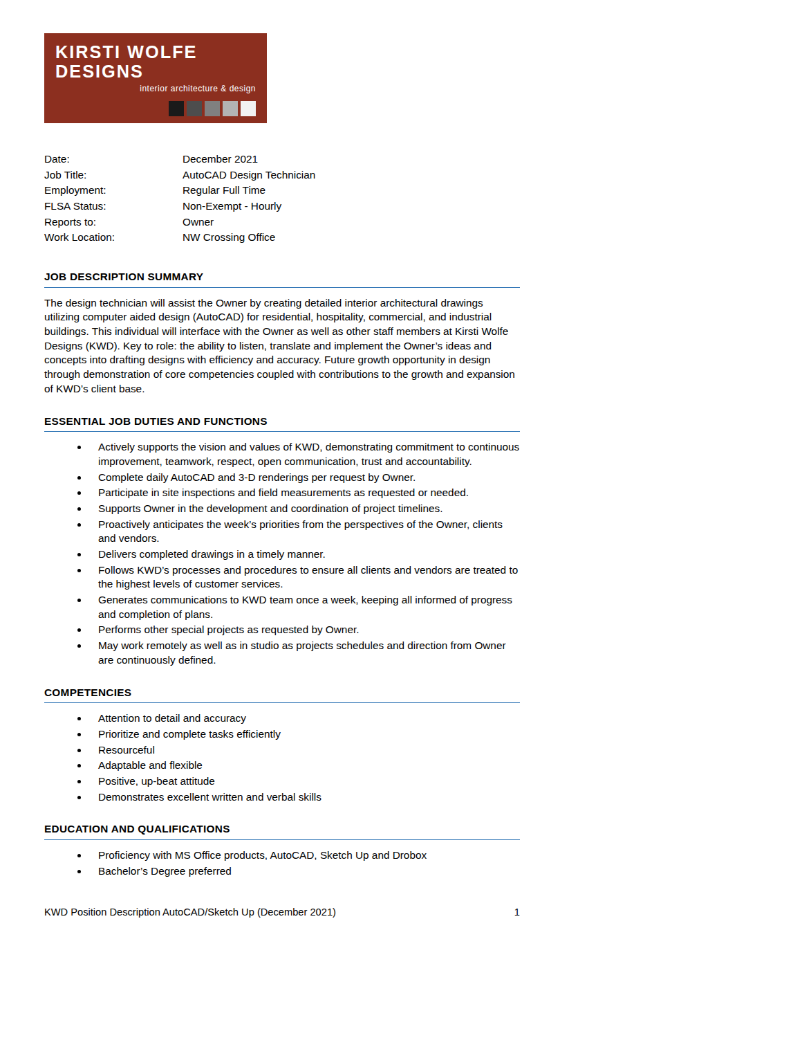KIRSTI WOLFE DESIGNS
interior architecture & design
| Date: | December 2021 |
| Job Title: | AutoCAD Design Technician |
| Employment: | Regular Full Time |
| FLSA Status: | Non-Exempt - Hourly |
| Reports to: | Owner |
| Work Location: | NW Crossing Office |
JOB DESCRIPTION SUMMARY
The design technician will assist the Owner by creating detailed interior architectural drawings utilizing computer aided design (AutoCAD) for residential, hospitality, commercial, and industrial buildings. This individual will interface with the Owner as well as other staff members at Kirsti Wolfe Designs (KWD). Key to role: the ability to listen, translate and implement the Owner’s ideas and concepts into drafting designs with efficiency and accuracy. Future growth opportunity in design through demonstration of core competencies coupled with contributions to the growth and expansion of KWD’s client base.
ESSENTIAL JOB DUTIES AND FUNCTIONS
Actively supports the vision and values of KWD, demonstrating commitment to continuous improvement, teamwork, respect, open communication, trust and accountability.
Complete daily AutoCAD and 3-D renderings per request by Owner.
Participate in site inspections and field measurements as requested or needed.
Supports Owner in the development and coordination of project timelines.
Proactively anticipates the week’s priorities from the perspectives of the Owner, clients and vendors.
Delivers completed drawings in a timely manner.
Follows KWD’s processes and procedures to ensure all clients and vendors are treated to the highest levels of customer services.
Generates communications to KWD team once a week, keeping all informed of progress and completion of plans.
Performs other special projects as requested by Owner.
May work remotely as well as in studio as projects schedules and direction from Owner are continuously defined.
COMPETENCIES
Attention to detail and accuracy
Prioritize and complete tasks efficiently
Resourceful
Adaptable and flexible
Positive, up-beat attitude
Demonstrates excellent written and verbal skills
EDUCATION AND QUALIFICATIONS
Proficiency with MS Office products, AutoCAD, Sketch Up and Drobox
Bachelor’s Degree preferred
KWD Position Description AutoCAD/Sketch Up (December 2021) 1